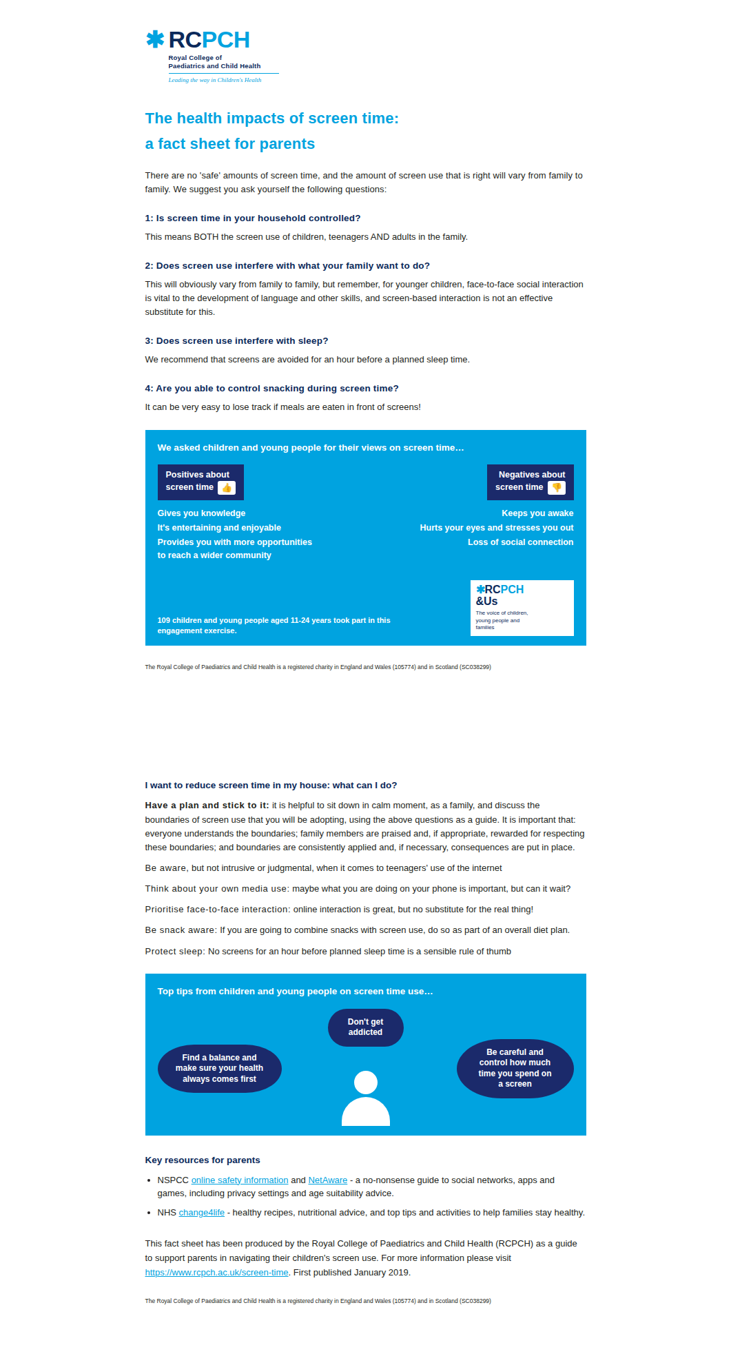✱
RC PCH
Royal College of
Paediatrics and Child Health
Leading the way in Children's Health
The health impacts of screen time: a fact sheet for parents
There are no 'safe' amounts of screen time, and the amount of screen use that is right will vary from family to family. We suggest you ask yourself the following questions:
1: Is screen time in your household controlled?
This means BOTH the screen use of children, teenagers AND adults in the family.
2: Does screen use interfere with what your family want to do?
This will obviously vary from family to family, but remember, for younger children, face-to-face social interaction is vital to the development of language and other skills, and screen-based interaction is not an effective substitute for this.
3: Does screen use interfere with sleep?
We recommend that screens are avoided for an hour before a planned sleep time.
4: Are you able to control snacking during screen time?
It can be very easy to lose track if meals are eaten in front of screens!
We asked children and young people for their views on screen time…
Positives about
screen time👍
Gives you knowledge
It's entertaining and enjoyable
Provides you with more opportunities
to reach a wider community
Negatives about
screen time👎
Keeps you awake
Hurts your eyes and stresses you out
Loss of social connection
109 children and young people aged 11-24 years took part in this engagement exercise.
✱RC PCH
&Us
The voice of children,
young people and
families
The Royal College of Paediatrics and Child Health is a registered charity in England and Wales (105774) and in Scotland (SC038299)
I want to reduce screen time in my house: what can I do?
Have a plan and stick to it: it is helpful to sit down in calm moment, as a family, and discuss the boundaries of screen use that you will be adopting, using the above questions as a guide. It is important that: everyone understands the boundaries; family members are praised and, if appropriate, rewarded for respecting these boundaries; and boundaries are consistently applied and, if necessary, consequences are put in place.
Be aware, but not intrusive or judgmental, when it comes to teenagers' use of the internet
Think about your own media use: maybe what you are doing on your phone is important, but can it wait?
Prioritise face-to-face interaction: online interaction is great, but no substitute for the real thing!
Be snack aware: If you are going to combine snacks with screen use, do so as part of an overall diet plan.
Protect sleep: No screens for an hour before planned sleep time is a sensible rule of thumb
Top tips from children and young people on screen time use…
Don't get
addicted
Find a balance and
make sure your health
always comes first
Be careful and
control how much
time you spend on
a screen
Key resources for parents
NSPCC online safety information and NetAware - a no-nonsense guide to social networks, apps and games, including privacy settings and age suitability advice.
NHS change4life - healthy recipes, nutritional advice, and top tips and activities to help families stay healthy.
This fact sheet has been produced by the Royal College of Paediatrics and Child Health (RCPCH) as a guide to support parents in navigating their children's screen use. For more information please visit https://www.rcpch.ac.uk/screen-time. First published January 2019.
The Royal College of Paediatrics and Child Health is a registered charity in England and Wales (105774) and in Scotland (SC038299)